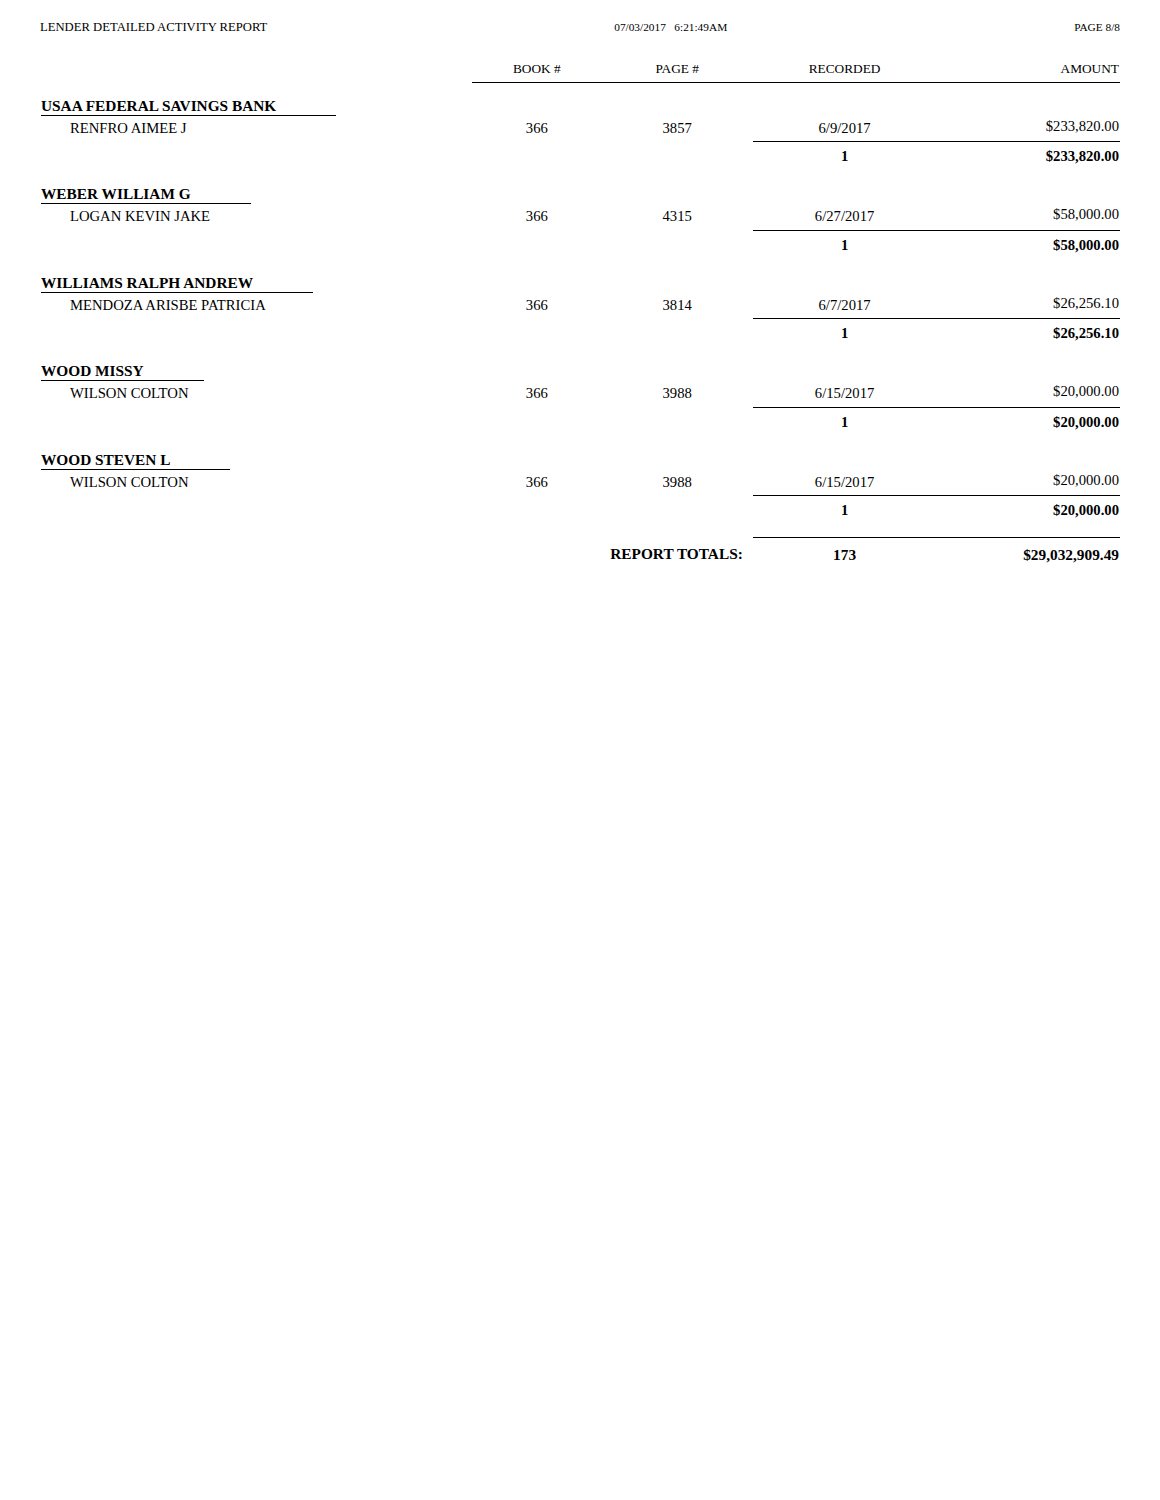LENDER DETAILED ACTIVITY REPORT
07/03/2017 6:21:49AM
PAGE 8/8
| | BOOK # | PAGE # | RECORDED | AMOUNT |
| USAA FEDERAL SAVINGS BANK | | | | |
| RENFRO AIMEE J | 366 | 3857 | 6/9/2017 | $233,820.00 |
| | | | 1 | $233,820.00 |
| WEBER WILLIAM G | | | | |
| LOGAN KEVIN JAKE | 366 | 4315 | 6/27/2017 | $58,000.00 |
| | | | 1 | $58,000.00 |
| WILLIAMS RALPH ANDREW | | | | |
| MENDOZA ARISBE PATRICIA | 366 | 3814 | 6/7/2017 | $26,256.10 |
| | | | 1 | $26,256.10 |
| WOOD MISSY | | | | |
| WILSON COLTON | 366 | 3988 | 6/15/2017 | $20,000.00 |
| | | | 1 | $20,000.00 |
| WOOD STEVEN L | | | | |
| WILSON COLTON | 366 | 3988 | 6/15/2017 | $20,000.00 |
| | | | 1 | $20,000.00 |
| REPORT TOTALS: | 173 | $29,032,909.49 |